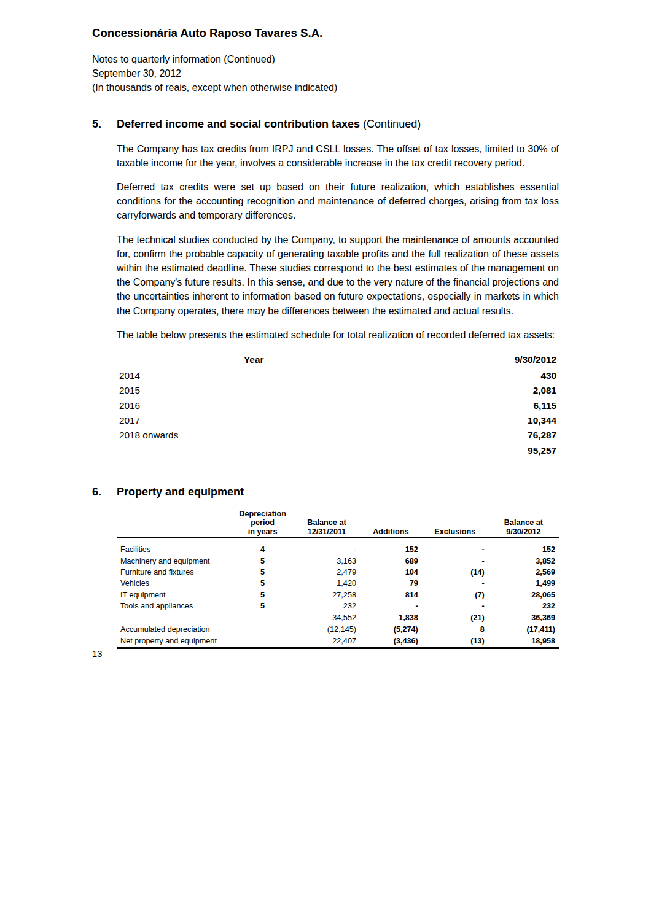Concessionária Auto Raposo Tavares S.A.
Notes to quarterly information (Continued)
September 30, 2012
(In thousands of reais, except when otherwise indicated)
5. Deferred income and social contribution taxes (Continued)
The Company has tax credits from IRPJ and CSLL losses. The offset of tax losses, limited to 30% of taxable income for the year, involves a considerable increase in the tax credit recovery period.
Deferred tax credits were set up based on their future realization, which establishes essential conditions for the accounting recognition and maintenance of deferred charges, arising from tax loss carryforwards and temporary differences.
The technical studies conducted by the Company, to support the maintenance of amounts accounted for, confirm the probable capacity of generating taxable profits and the full realization of these assets within the estimated deadline. These studies correspond to the best estimates of the management on the Company's future results. In this sense, and due to the very nature of the financial projections and the uncertainties inherent to information based on future expectations, especially in markets in which the Company operates, there may be differences between the estimated and actual results.
The table below presents the estimated schedule for total realization of recorded deferred tax assets:
| Year | 9/30/2012 |
| --- | --- |
| 2014 | 430 |
| 2015 | 2,081 |
| 2016 | 6,115 |
| 2017 | 10,344 |
| 2018 onwards | 76,287 |
| | 95,257 |
6. Property and equipment
| | Depreciation period in years | Balance at 12/31/2011 | Additions | Exclusions | Balance at 9/30/2012 |
| --- | --- | --- | --- | --- | --- |
| Facilities | 4 | - | 152 | - | 152 |
| Machinery and equipment | 5 | 3,163 | 689 | - | 3,852 |
| Furniture and fixtures | 5 | 2,479 | 104 | (14) | 2,569 |
| Vehicles | 5 | 1,420 | 79 | - | 1,499 |
| IT equipment | 5 | 27,258 | 814 | (7) | 28,065 |
| Tools and appliances | 5 | 232 | - | - | 232 |
| | | 34,552 | 1,838 | (21) | 36,369 |
| Accumulated depreciation | | (12,145) | (5,274) | 8 | (17,411) |
| Net property and equipment | | 22,407 | (3,436) | (13) | 18,958 |
13